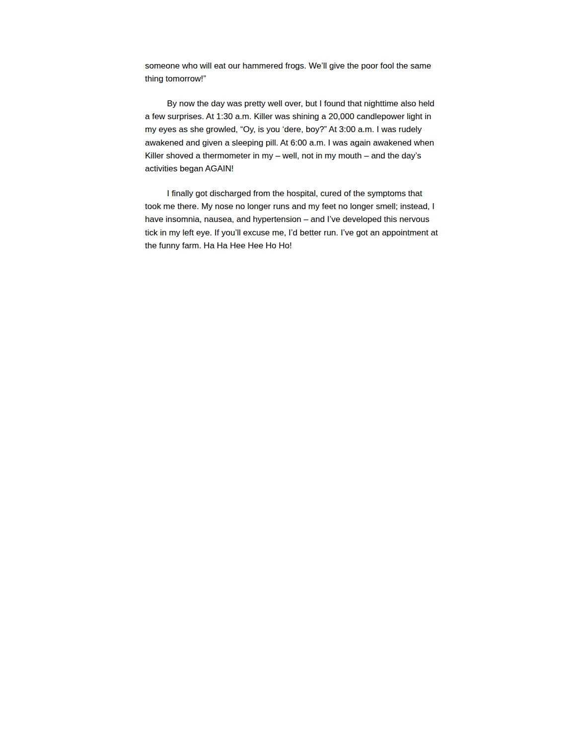someone who will eat our hammered frogs. We’ll give the poor fool the same thing tomorrow!”
By now the day was pretty well over, but I found that nighttime also held a few surprises. At 1:30 a.m. Killer was shining a 20,000 candlepower light in my eyes as she growled, “Oy, is you ‘dere, boy?” At 3:00 a.m. I was rudely awakened and given a sleeping pill. At 6:00 a.m. I was again awakened when Killer shoved a thermometer in my – well, not in my mouth – and the day’s activities began AGAIN!
I finally got discharged from the hospital, cured of the symptoms that took me there. My nose no longer runs and my feet no longer smell; instead, I have insomnia, nausea, and hypertension – and I’ve developed this nervous tick in my left eye. If you’ll excuse me, I’d better run. I’ve got an appointment at the funny farm. Ha Ha Hee Hee Ho Ho!